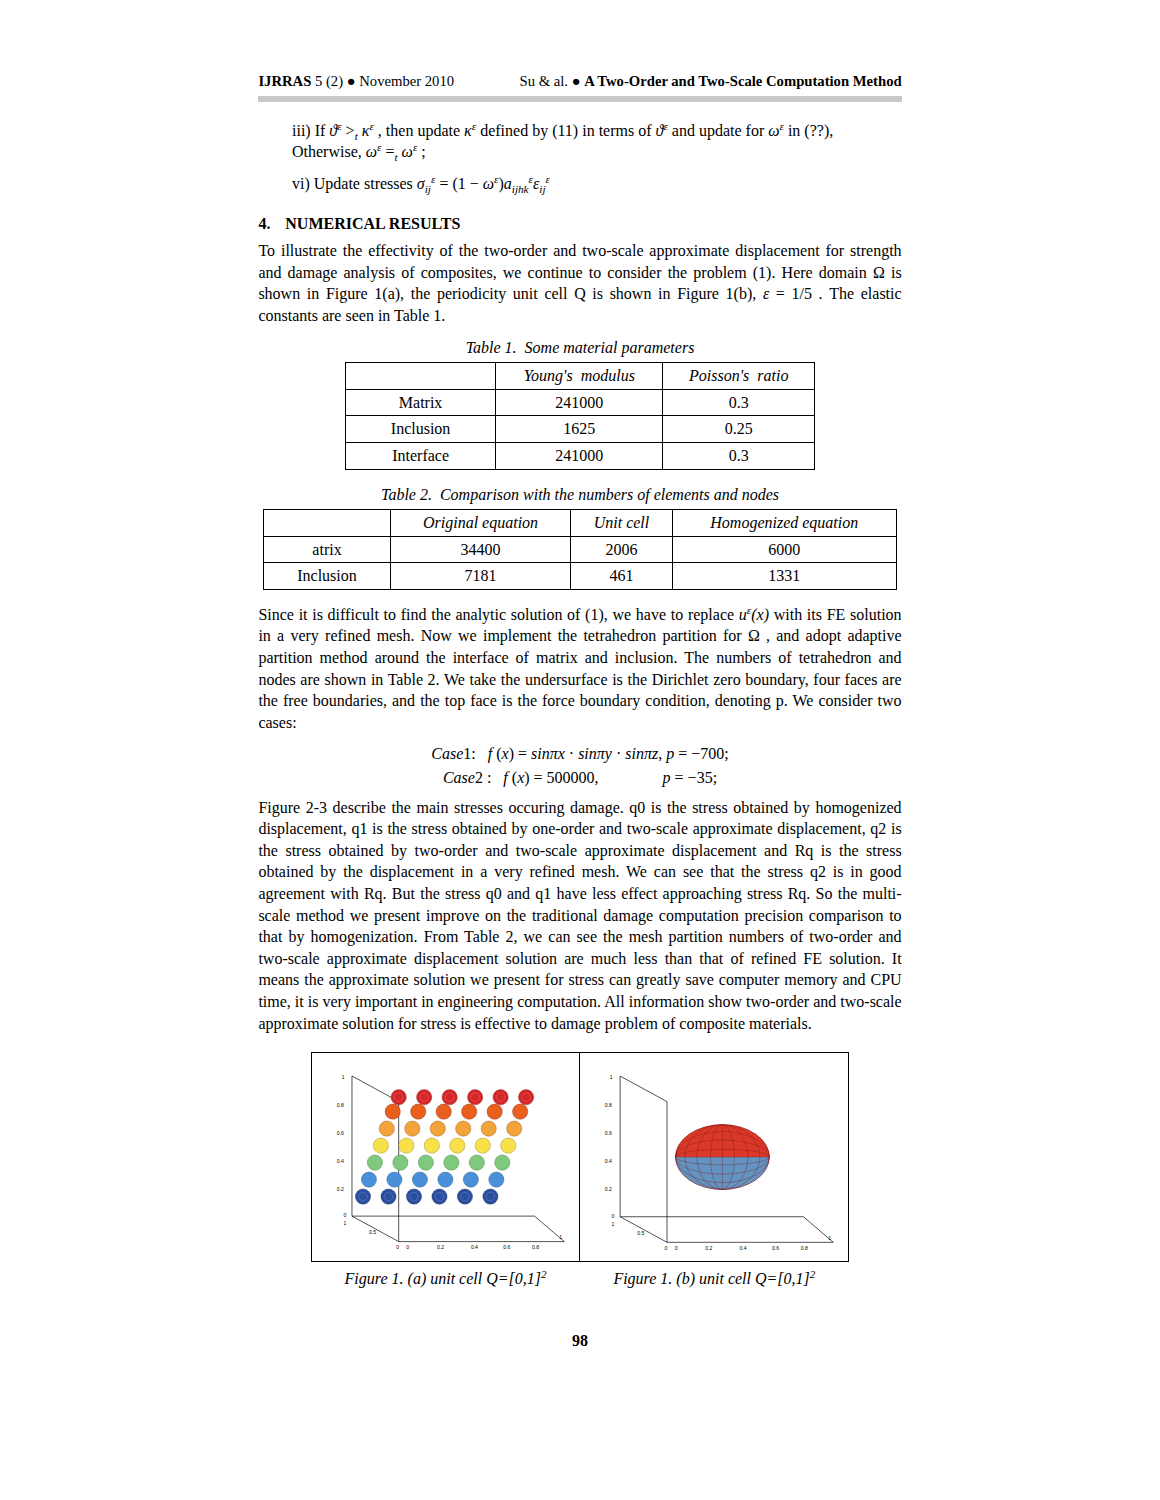IJRRAS 5 (2) ● November 2010
Su & al. ● A Two-Order and Two-Scale Computation Method
iii) If ϑε >t κε , then update κε defined by (11) in terms of ϑε and update for ωε in (??), Otherwise, ωε =t ωε ;
vi) Update stresses σijε = (1 − ωε)aijhkε εijε
4. NUMERICAL RESULTS
To illustrate the effectivity of the two-order and two-scale approximate displacement for strength and damage analysis of composites, we continue to consider the problem (1). Here domain Ω is shown in Figure 1(a), the periodicity unit cell Q is shown in Figure 1(b), ε = 1/5 . The elastic constants are seen in Table 1.
Table 1. Some material parameters
| | Young's modulus | Poisson's ratio |
| Matrix | 241000 | 0.3 |
| Inclusion | 1625 | 0.25 |
| Interface | 241000 | 0.3 |
Table 2. Comparison with the numbers of elements and nodes
| | Original equation | Unit cell | Homogenized equation |
| atrix | 34400 | 2006 | 6000 |
| Inclusion | 7181 | 461 | 1331 |
Since it is difficult to find the analytic solution of (1), we have to replace uε(x) with its FE solution in a very refined mesh. Now we implement the tetrahedron partition for Ω , and adopt adaptive partition method around the interface of matrix and inclusion. The numbers of tetrahedron and nodes are shown in Table 2. We take the undersurface is the Dirichlet zero boundary, four faces are the free boundaries, and the top face is the force boundary condition, denoting p. We consider two cases:
Case1: f (x) = sinπx · sinπy · sinπz, p = −700;
Case2 : f (x) = 500000, p = −35;
Figure 2-3 describe the main stresses occuring damage. q0 is the stress obtained by homogenized displacement, q1 is the stress obtained by one-order and two-scale approximate displacement, q2 is the stress obtained by two-order and two-scale approximate displacement and Rq is the stress obtained by the displacement in a very refined mesh. We can see that the stress q2 is in good agreement with Rq. But the stress q0 and q1 have less effect approaching stress Rq. So the multi-scale method we present improve on the traditional damage computation precision comparison to that by homogenization. From Table 2, we can see the mesh partition numbers of two-order and two-scale approximate displacement solution are much less than that of refined FE solution. It means the approximate solution we present for stress can greatly save computer memory and CPU time, it is very important in engineering computation. All information show two-order and two-scale approximate solution for stress is effective to damage problem of composite materials.
1 0.8 0.6 0.4 0.2 0 1 0.5 0 0 0.2 0.4 0.6 0.8 1
1 0.8 0.6 0.4 0.2 0 1 0.5 0 0 0.2 0.4 0.6 0.8 1
Figure 1. (a) unit cell Q=[0,1]2
Figure 1. (b) unit cell Q=[0,1]2
98